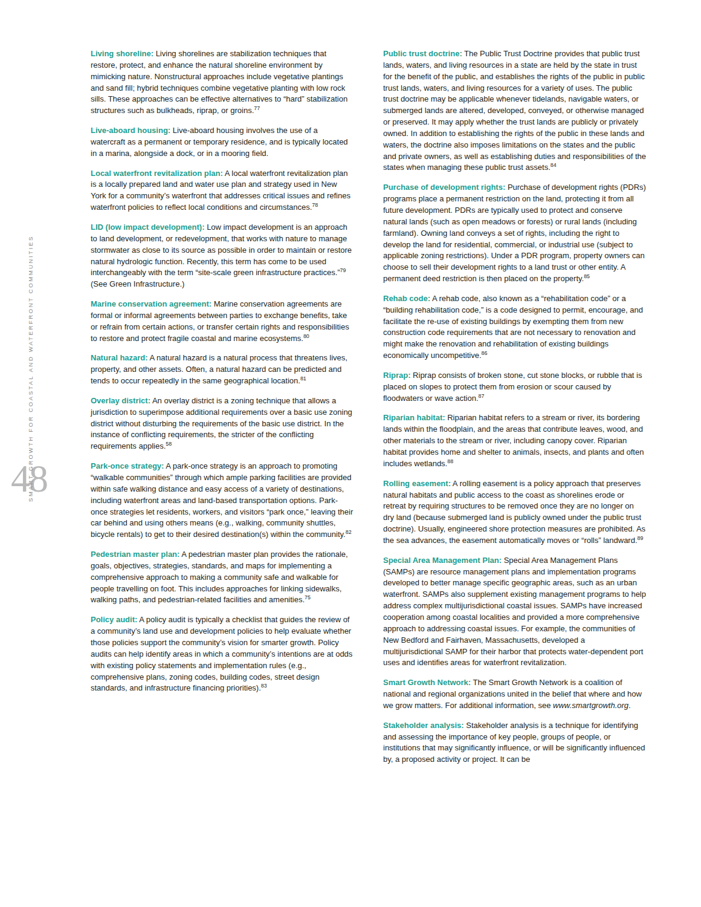48
Smart Growth for Coastal and Waterfront Communities
Living shoreline: Living shorelines are stabilization techniques that restore, protect, and enhance the natural shoreline environment by mimicking nature. Nonstructural approaches include vegetative plantings and sand fill; hybrid techniques combine vegetative planting with low rock sills. These approaches can be effective alternatives to “hard” stabilization structures such as bulkheads, riprap, or groins.77
Live-aboard housing: Live-aboard housing involves the use of a watercraft as a permanent or temporary residence, and is typically located in a marina, alongside a dock, or in a mooring field.
Local waterfront revitalization plan: A local waterfront revitalization plan is a locally prepared land and water use plan and strategy used in New York for a community’s waterfront that addresses critical issues and refines waterfront policies to reflect local conditions and circumstances.78
LID (low impact development): Low impact development is an approach to land development, or redevelopment, that works with nature to manage stormwater as close to its source as possible in order to maintain or restore natural hydrologic function. Recently, this term has come to be used interchangeably with the term “site-scale green infrastructure practices.”79 (See Green Infrastructure.)
Marine conservation agreement: Marine conservation agreements are formal or informal agreements between parties to exchange benefits, take or refrain from certain actions, or transfer certain rights and responsibilities to restore and protect fragile coastal and marine ecosystems.80
Natural hazard: A natural hazard is a natural process that threatens lives, property, and other assets. Often, a natural hazard can be predicted and tends to occur repeatedly in the same geographical location.81
Overlay district: An overlay district is a zoning technique that allows a jurisdiction to superimpose additional requirements over a basic use zoning district without disturbing the requirements of the basic use district. In the instance of conflicting requirements, the stricter of the conflicting requirements applies.58
Park-once strategy: A park-once strategy is an approach to promoting “walkable communities” through which ample parking facilities are provided within safe walking distance and easy access of a variety of destinations, including waterfront areas and land-based transportation options. Park-once strategies let residents, workers, and visitors “park once,” leaving their car behind and using others means (e.g., walking, community shuttles, bicycle rentals) to get to their desired destination(s) within the community.82
Pedestrian master plan: A pedestrian master plan provides the rationale, goals, objectives, strategies, standards, and maps for implementing a comprehensive approach to making a community safe and walkable for people travelling on foot. This includes approaches for linking sidewalks, walking paths, and pedestrian-related facilities and amenities.75
Policy audit: A policy audit is typically a checklist that guides the review of a community’s land use and development policies to help evaluate whether those policies support the community’s vision for smarter growth. Policy audits can help identify areas in which a community’s intentions are at odds with existing policy statements and implementation rules (e.g., comprehensive plans, zoning codes, building codes, street design standards, and infrastructure financing priorities).83
Public trust doctrine: The Public Trust Doctrine provides that public trust lands, waters, and living resources in a state are held by the state in trust for the benefit of the public, and establishes the rights of the public in public trust lands, waters, and living resources for a variety of uses. The public trust doctrine may be applicable whenever tidelands, navigable waters, or submerged lands are altered, developed, conveyed, or otherwise managed or preserved. It may apply whether the trust lands are publicly or privately owned. In addition to establishing the rights of the public in these lands and waters, the doctrine also imposes limitations on the states and the public and private owners, as well as establishing duties and responsibilities of the states when managing these public trust assets.84
Purchase of development rights: Purchase of development rights (PDRs) programs place a permanent restriction on the land, protecting it from all future development. PDRs are typically used to protect and conserve natural lands (such as open meadows or forests) or rural lands (including farmland). Owning land conveys a set of rights, including the right to develop the land for residential, commercial, or industrial use (subject to applicable zoning restrictions). Under a PDR program, property owners can choose to sell their development rights to a land trust or other entity. A permanent deed restriction is then placed on the property.85
Rehab code: A rehab code, also known as a “rehabilitation code” or a “building rehabilitation code,” is a code designed to permit, encourage, and facilitate the re-use of existing buildings by exempting them from new construction code requirements that are not necessary to renovation and might make the renovation and rehabilitation of existing buildings economically uncompetitive.86
Riprap: Riprap consists of broken stone, cut stone blocks, or rubble that is placed on slopes to protect them from erosion or scour caused by floodwaters or wave action.87
Riparian habitat: Riparian habitat refers to a stream or river, its bordering lands within the floodplain, and the areas that contribute leaves, wood, and other materials to the stream or river, including canopy cover. Riparian habitat provides home and shelter to animals, insects, and plants and often includes wetlands.88
Rolling easement: A rolling easement is a policy approach that preserves natural habitats and public access to the coast as shorelines erode or retreat by requiring structures to be removed once they are no longer on dry land (because submerged land is publicly owned under the public trust doctrine). Usually, engineered shore protection measures are prohibited. As the sea advances, the easement automatically moves or “rolls” landward.89
Special Area Management Plan: Special Area Management Plans (SAMPs) are resource management plans and implementation programs developed to better manage specific geographic areas, such as an urban waterfront. SAMPs also supplement existing management programs to help address complex multijurisdictional coastal issues. SAMPs have increased cooperation among coastal localities and provided a more comprehensive approach to addressing coastal issues. For example, the communities of New Bedford and Fairhaven, Massachusetts, developed a multijurisdictional SAMP for their harbor that protects water-dependent port uses and identifies areas for waterfront revitalization.
Smart Growth Network: The Smart Growth Network is a coalition of national and regional organizations united in the belief that where and how we grow matters. For additional information, see www.smartgrowth.org.
Stakeholder analysis: Stakeholder analysis is a technique for identifying and assessing the importance of key people, groups of people, or institutions that may significantly influence, or will be significantly influenced by, a proposed activity or project. It can be